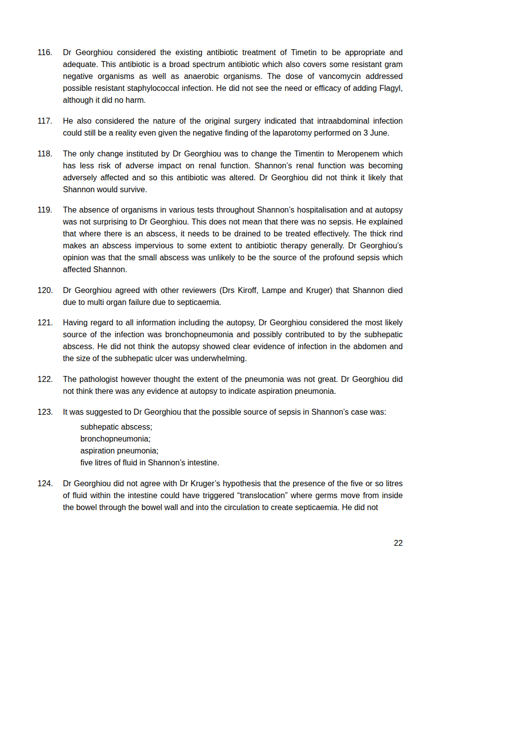116. Dr Georghiou considered the existing antibiotic treatment of Timetin to be appropriate and adequate. This antibiotic is a broad spectrum antibiotic which also covers some resistant gram negative organisms as well as anaerobic organisms. The dose of vancomycin addressed possible resistant staphylococcal infection. He did not see the need or efficacy of adding Flagyl, although it did no harm.
117. He also considered the nature of the original surgery indicated that intraabdominal infection could still be a reality even given the negative finding of the laparotomy performed on 3 June.
118. The only change instituted by Dr Georghiou was to change the Timentin to Meropenem which has less risk of adverse impact on renal function. Shannon’s renal function was becoming adversely affected and so this antibiotic was altered. Dr Georghiou did not think it likely that Shannon would survive.
119. The absence of organisms in various tests throughout Shannon’s hospitalisation and at autopsy was not surprising to Dr Georghiou. This does not mean that there was no sepsis. He explained that where there is an abscess, it needs to be drained to be treated effectively. The thick rind makes an abscess impervious to some extent to antibiotic therapy generally. Dr Georghiou’s opinion was that the small abscess was unlikely to be the source of the profound sepsis which affected Shannon.
120. Dr Georghiou agreed with other reviewers (Drs Kiroff, Lampe and Kruger) that Shannon died due to multi organ failure due to septicaemia.
121. Having regard to all information including the autopsy, Dr Georghiou considered the most likely source of the infection was bronchopneumonia and possibly contributed to by the subhepatic abscess. He did not think the autopsy showed clear evidence of infection in the abdomen and the size of the subhepatic ulcer was underwhelming.
122. The pathologist however thought the extent of the pneumonia was not great. Dr Georghiou did not think there was any evidence at autopsy to indicate aspiration pneumonia.
123. It was suggested to Dr Georghiou that the possible source of sepsis in Shannon’s case was:
subhepatic abscess;
bronchopneumonia;
aspiration pneumonia;
five litres of fluid in Shannon’s intestine.
124. Dr Georghiou did not agree with Dr Kruger’s hypothesis that the presence of the five or so litres of fluid within the intestine could have triggered “translocation” where germs move from inside the bowel through the bowel wall and into the circulation to create septicaemia. He did not
22